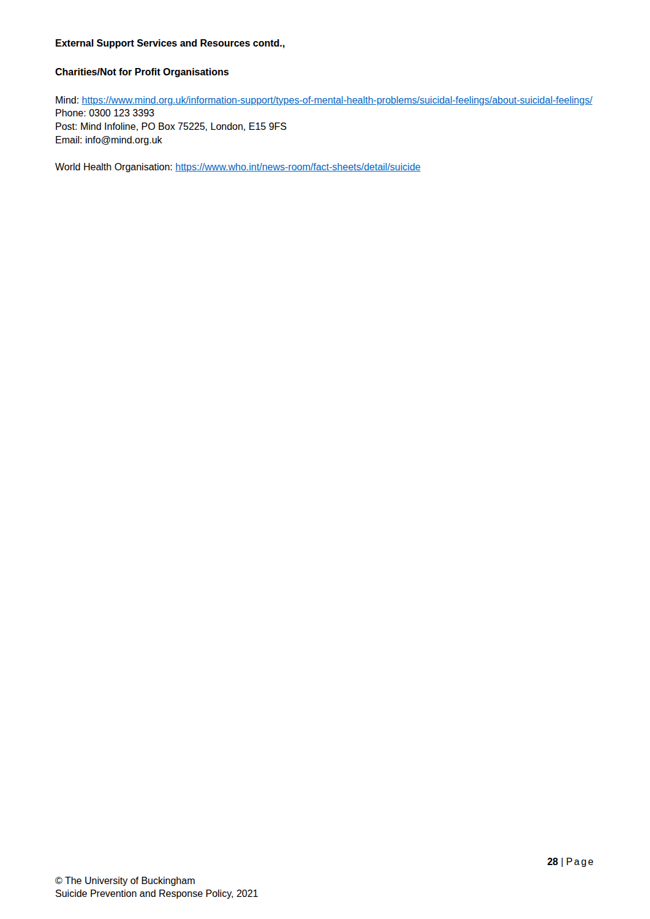External Support Services and Resources contd.,
Charities/Not for Profit Organisations
Mind: https://www.mind.org.uk/information-support/types-of-mental-health-problems/suicidal-feelings/about-suicidal-feelings/
Phone: 0300 123 3393
Post: Mind Infoline, PO Box 75225, London, E15 9FS
Email: info@mind.org.uk
World Health Organisation: https://www.who.int/news-room/fact-sheets/detail/suicide
28 | Page
© The University of Buckingham
Suicide Prevention and Response Policy, 2021